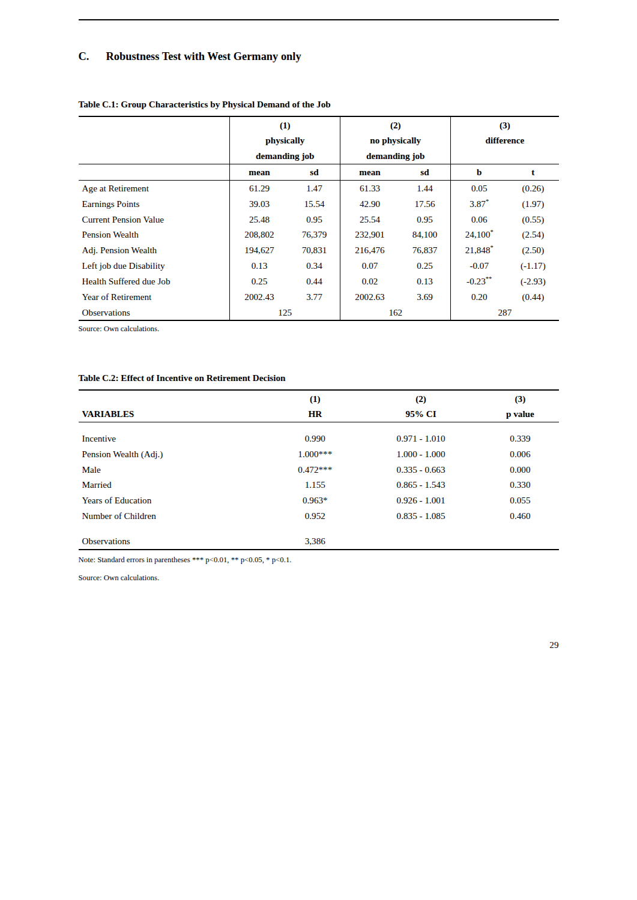C. Robustness Test with West Germany only
Table C.1: Group Characteristics by Physical Demand of the Job
| | (1) | (2) | (3) |
| --- | --- | --- | --- |
| | physically | no physically | difference |
| | demanding job | demanding job | |
| | mean | sd | mean | sd | b | t |
| Age at Retirement | 61.29 | 1.47 | 61.33 | 1.44 | 0.05 | (0.26) |
| Earnings Points | 39.03 | 15.54 | 42.90 | 17.56 | 3.87 * | (1.97) |
| Current Pension Value | 25.48 | 0.95 | 25.54 | 0.95 | 0.06 | (0.55) |
| Pension Wealth | 208,802 | 76,379 | 232,901 | 84,100 | 24,100 * | (2.54) |
| Adj. Pension Wealth | 194,627 | 70,831 | 216,476 | 76,837 | 21,848 * | (2.50) |
| Left job due Disability | 0.13 | 0.34 | 0.07 | 0.25 | -0.07 | (-1.17) |
| Health Suffered due Job | 0.25 | 0.44 | 0.02 | 0.13 | -0.23 ** | (-2.93) |
| Year of Retirement | 2002.43 | 3.77 | 2002.63 | 3.69 | 0.20 | (0.44) |
| Observations | 125 | 162 | 287 |
Source: Own calculations.
Table C.2: Effect of Incentive on Retirement Decision
| | (1) | (2) | (3) |
| --- | --- | --- | --- |
| VARIABLES | HR | 95% CI | p value |
| Incentive | 0.990 | 0.971 - 1.010 | 0.339 |
| Pension Wealth (Adj.) | 1.000*** | 1.000 - 1.000 | 0.006 |
| Male | 0.472*** | 0.335 - 0.663 | 0.000 |
| Married | 1.155 | 0.865 - 1.543 | 0.330 |
| Years of Education | 0.963* | 0.926 - 1.001 | 0.055 |
| Number of Children | 0.952 | 0.835 - 1.085 | 0.460 |
| Observations | 3,386 | | |
Note: Standard errors in parentheses *** p<0.01, ** p<0.05, * p<0.1.
Source: Own calculations.
29